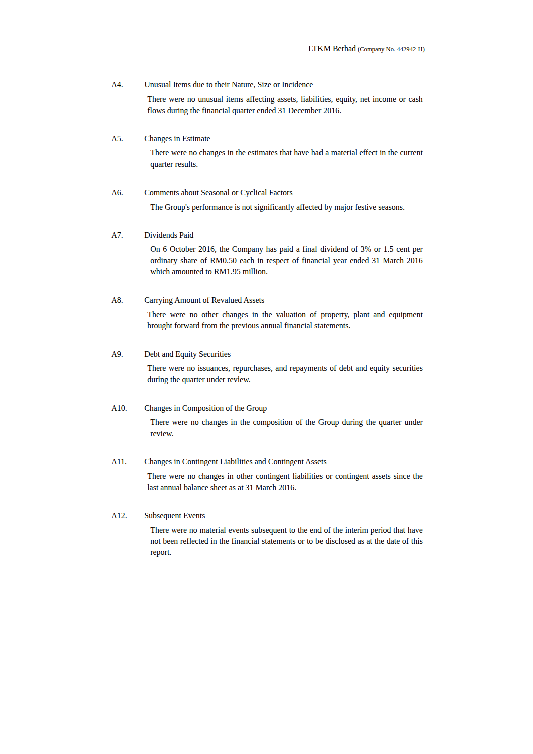LTKM Berhad (Company No. 442942-H)
A4.
Unusual Items due to their Nature, Size or Incidence
There were no unusual items affecting assets, liabilities, equity, net income or cash flows during the financial quarter ended 31 December 2016.
A5.
Changes in Estimate
There were no changes in the estimates that have had a material effect in the current quarter results.
A6.
Comments about Seasonal or Cyclical Factors
The Group's performance is not significantly affected by major festive seasons.
A7.
Dividends Paid
On 6 October 2016, the Company has paid a final dividend of 3% or 1.5 cent per ordinary share of RM0.50 each in respect of financial year ended 31 March 2016 which amounted to RM1.95 million.
A8.
Carrying Amount of Revalued Assets
There were no other changes in the valuation of property, plant and equipment brought forward from the previous annual financial statements.
A9.
Debt and Equity Securities
There were no issuances, repurchases, and repayments of debt and equity securities during the quarter under review.
A10.
Changes in Composition of the Group
There were no changes in the composition of the Group during the quarter under review.
A11.
Changes in Contingent Liabilities and Contingent Assets
There were no changes in other contingent liabilities or contingent assets since the last annual balance sheet as at 31 March 2016.
A12.
Subsequent Events
There were no material events subsequent to the end of the interim period that have not been reflected in the financial statements or to be disclosed as at the date of this report.